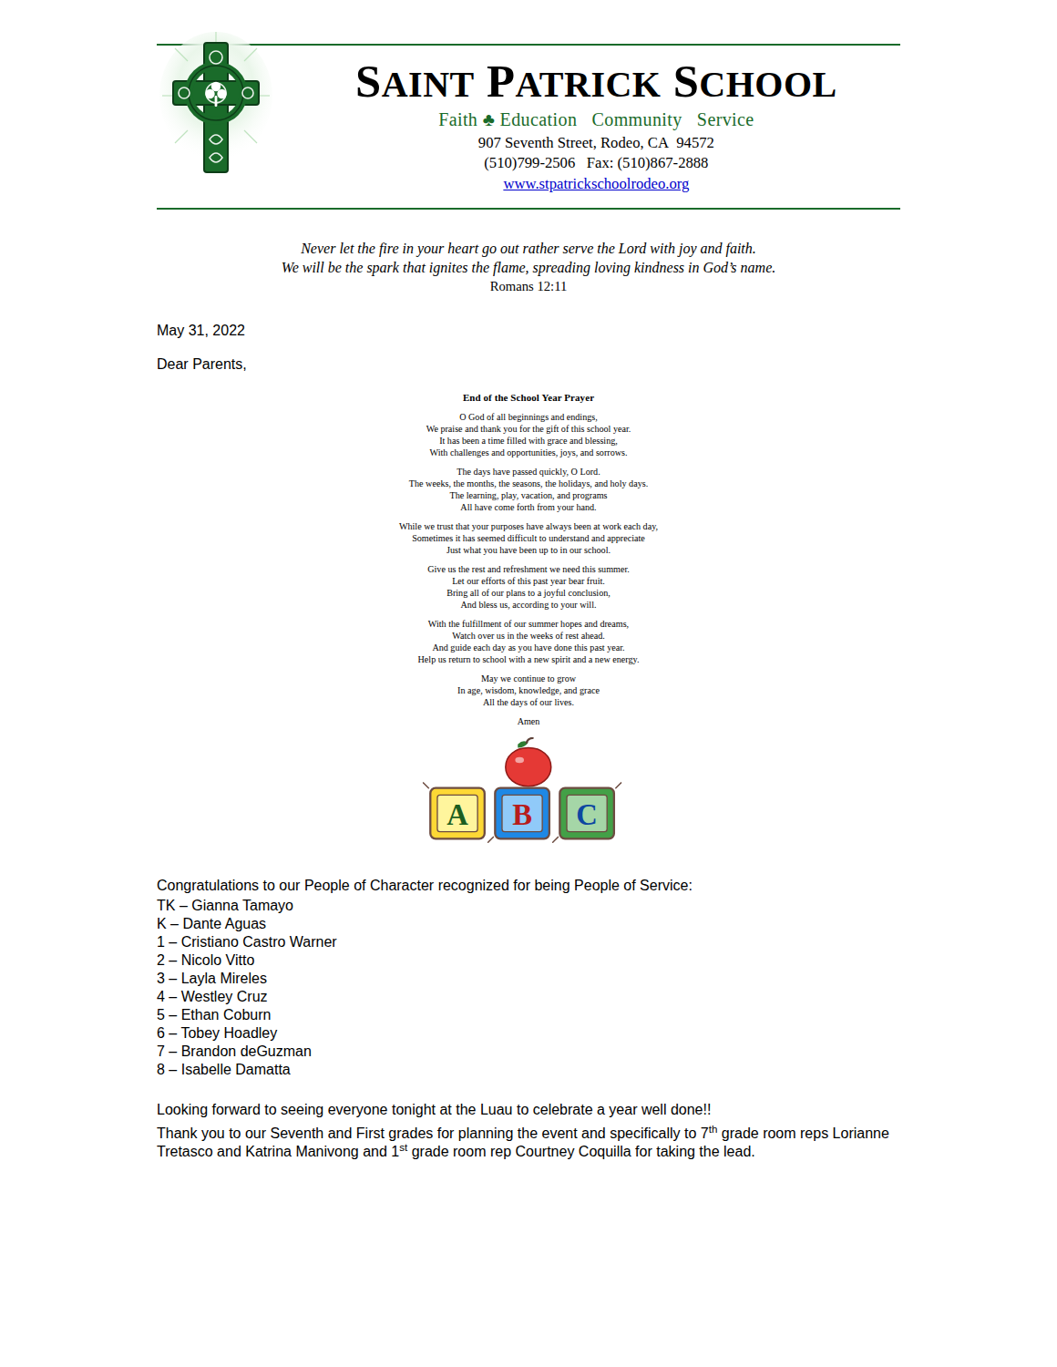SAINT PATRICK SCHOOL
Faith ♣ Education Community Service
907 Seventh Street, Rodeo, CA 94572
(510)799-2506 Fax: (510)867-2888
www.stpatrickschoolrodeo.org
Never let the fire in your heart go out rather serve the Lord with joy and faith.
We will be the spark that ignites the flame, spreading loving kindness in God’s name. Romans 12:11
May 31, 2022
Dear Parents,
End of the School Year Prayer
O God of all beginnings and endings,
We praise and thank you for the gift of this school year.
It has been a time filled with grace and blessing,
With challenges and opportunities, joys, and sorrows.
The days have passed quickly, O Lord.
The weeks, the months, the seasons, the holidays, and holy days.
The learning, play, vacation, and programs
All have come forth from your hand.
While we trust that your purposes have always been at work each day,
Sometimes it has seemed difficult to understand and appreciate
Just what you have been up to in our school.
Give us the rest and refreshment we need this summer.
Let our efforts of this past year bear fruit.
Bring all of our plans to a joyful conclusion,
And bless us, according to your will.
With the fulfillment of our summer hopes and dreams,
Watch over us in the weeks of rest ahead.
And guide each day as you have done this past year.
Help us return to school with a new spirit and a new energy.
May we continue to grow
In age, wisdom, knowledge, and grace
All the days of our lives.
Amen
A B C
Congratulations to our People of Character recognized for being People of Service:
TK – Gianna Tamayo
K – Dante Aguas
1 – Cristiano Castro Warner
2 – Nicolo Vitto
3 – Layla Mireles
4 – Westley Cruz
5 – Ethan Coburn
6 – Tobey Hoadley
7 – Brandon deGuzman
8 – Isabelle Damatta
Looking forward to seeing everyone tonight at the Luau to celebrate a year well done!!
Thank you to our Seventh and First grades for planning the event and specifically to 7th grade room reps Lorianne Tretasco and Katrina Manivong and 1st grade room rep Courtney Coquilla for taking the lead.